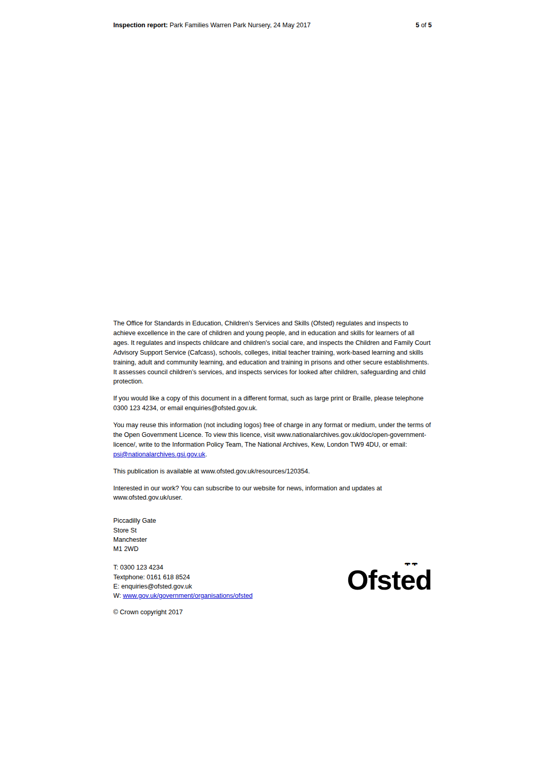Inspection report: Park Families Warren Park Nursery, 24 May 2017
5 of 5
The Office for Standards in Education, Children's Services and Skills (Ofsted) regulates and inspects to achieve excellence in the care of children and young people, and in education and skills for learners of all ages. It regulates and inspects childcare and children's social care, and inspects the Children and Family Court Advisory Support Service (Cafcass), schools, colleges, initial teacher training, work-based learning and skills training, adult and community learning, and education and training in prisons and other secure establishments. It assesses council children’s services, and inspects services for looked after children, safeguarding and child protection.
If you would like a copy of this document in a different format, such as large print or Braille, please telephone 0300 123 4234, or email enquiries@ofsted.gov.uk.
You may reuse this information (not including logos) free of charge in any format or medium, under the terms of the Open Government Licence. To view this licence, visit www.nationalarchives.gov.uk/doc/open-government-licence/, write to the Information Policy Team, The National Archives, Kew, London TW9 4DU, or email: psi@nationalarchives.gsi.gov.uk.
This publication is available at www.ofsted.gov.uk/resources/120354.
Interested in our work? You can subscribe to our website for news, information and updates at www.ofsted.gov.uk/user.
Piccadilly Gate
Store St
Manchester
M1 2WD
T: 0300 123 4234
Textphone: 0161 618 8524
E: enquiries@ofsted.gov.uk
W: www.gov.uk/government/organisations/ofsted
✱✱✱
✱✱
Ofsted
© Crown copyright 2017